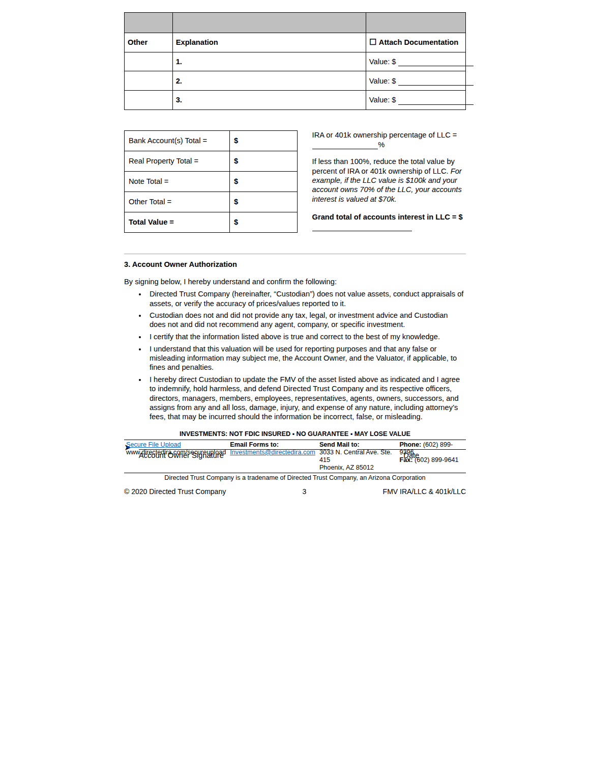| Other | Explanation | Attach Documentation |
| | 1. | Value: $ |
| | 2. | Value: $ |
| | 3. | Value: $ |
| Bank Account(s) Total = | $ |
| Real Property Total = | $ |
| Note Total = | $ |
| Other Total = | $ |
| Total Value = | $ |
IRA or 401k ownership percentage of LLC = %
If less than 100%, reduce the total value by percent of IRA or 401k ownership of LLC. For example, if the LLC value is $100k and your account owns 70% of the LLC, your accounts interest is valued at $70k.
Grand total of accounts interest in LLC = $
3. Account Owner Authorization
By signing below, I hereby understand and confirm the following:
Directed Trust Company (hereinafter, “Custodian”) does not value assets, conduct appraisals of assets, or verify the accuracy of prices/values reported to it.
Custodian does not and did not provide any tax, legal, or investment advice and Custodian does not and did not recommend any agent, company, or specific investment.
I certify that the information listed above is true and correct to the best of my knowledge.
I understand that this valuation will be used for reporting purposes and that any false or misleading information may subject me, the Account Owner, and the Valuator, if applicable, to fines and penalties.
I hereby direct Custodian to update the FMV of the asset listed above as indicated and I agree to indemnify, hold harmless, and defend Directed Trust Company and its respective officers, directors, managers, members, employees, representatives, agents, owners, successors, and assigns from any and all loss, damage, injury, and expense of any nature, including attorney’s fees, that may be incurred should the information be incorrect, false, or misleading.
➤
Account Owner Signature Date
INVESTMENTS: NOT FDIC INSURED ▪ NO GUARANTEE ▪ MAY LOSE VALUE
| Secure File Upload www.directedira.com/secureupload | Email Forms to: Investments@directedira.com | Send Mail to: 3033 N. Central Ave. Ste. 415 Phoenix, AZ 85012 | Phone: (602) 899-9396 Fax: (602) 899-9641 |
Directed Trust Company is a tradename of Directed Trust Company, an Arizona Corporation
© 2020 Directed Trust Company 3 FMV IRA/LLC & 401k/LLC